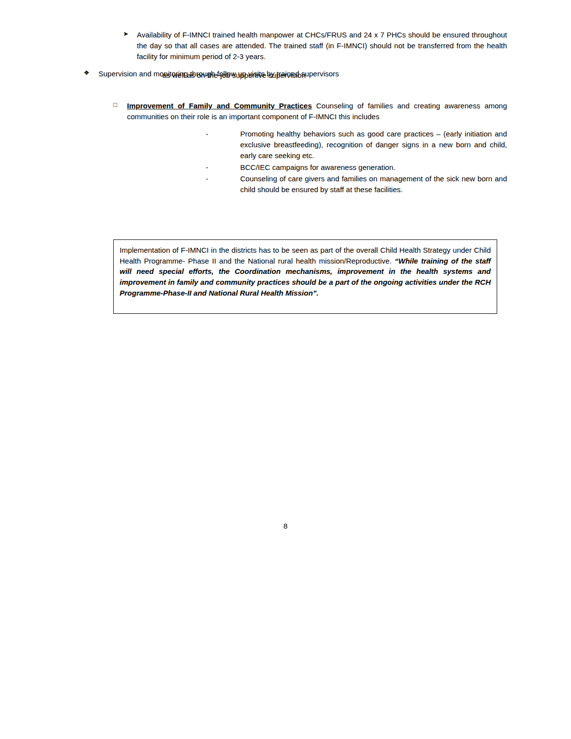Availability of F-IMNCI trained health manpower at CHCs/FRUS and 24 x 7 PHCs should be ensured throughout the day so that all cases are attended. The trained staff (in F-IMNCI) should not be transferred from the health facility for minimum period of 2-3 years.
Supervision and monitoring through follow up visits by trained supervisorsas well as on-the-job supportive supervision
Improvement of Family and Community Practices Counseling of families and creating awareness among communities on their role is an important component of F-IMNCI this includes
Promoting healthy behaviors such as good care practices – (early initiation and exclusive breastfeeding), recognition of danger signs in a new born and child, early care seeking etc.
BCC/IEC campaigns for awareness generation.
Counseling of care givers and families on management of the sick new born and child should be ensured by staff at these facilities.
Implementation of F-IMNCI in the districts has to be seen as part of the overall Child Health Strategy under Child Health Programme- Phase II and the National rural health mission/Reproductive. “While training of the staff will need special efforts, the Coordination mechanisms, improvement in the health systems and improvement in family and community practices should be a part of the ongoing activities under the RCH Programme-Phase-II and National Rural Health Mission”.
8